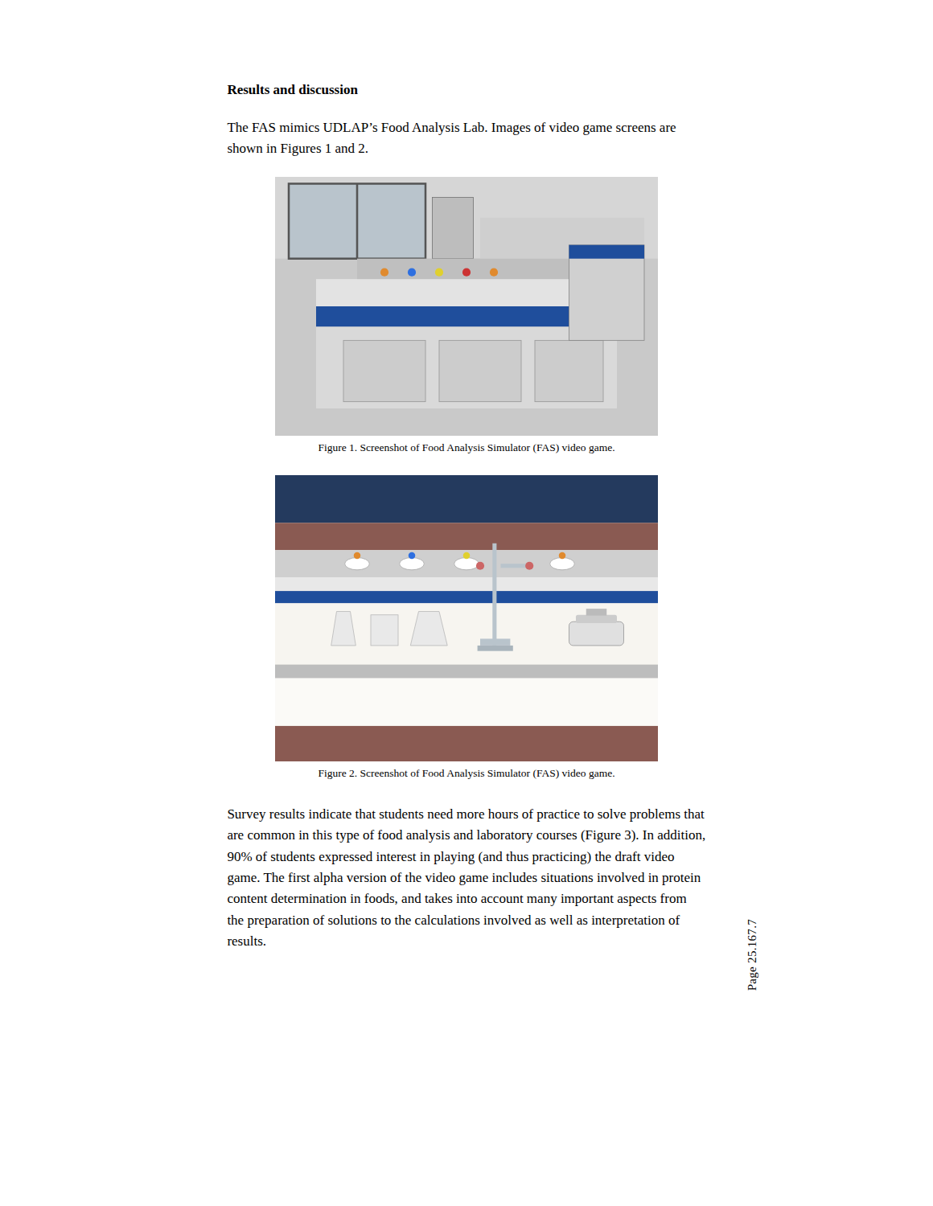Results and discussion
The FAS mimics UDLAP’s Food Analysis Lab. Images of video game screens are shown in Figures 1 and 2.
Figure 1. Screenshot of Food Analysis Simulator (FAS) video game.
Figure 2. Screenshot of Food Analysis Simulator (FAS) video game.
Survey results indicate that students need more hours of practice to solve problems that are common in this type of food analysis and laboratory courses (Figure 3). In addition, 90% of students expressed interest in playing (and thus practicing) the draft video game. The first alpha version of the video game includes situations involved in protein content determination in foods, and takes into account many important aspects from the preparation of solutions to the calculations involved as well as interpretation of results.
Page 25.167.7